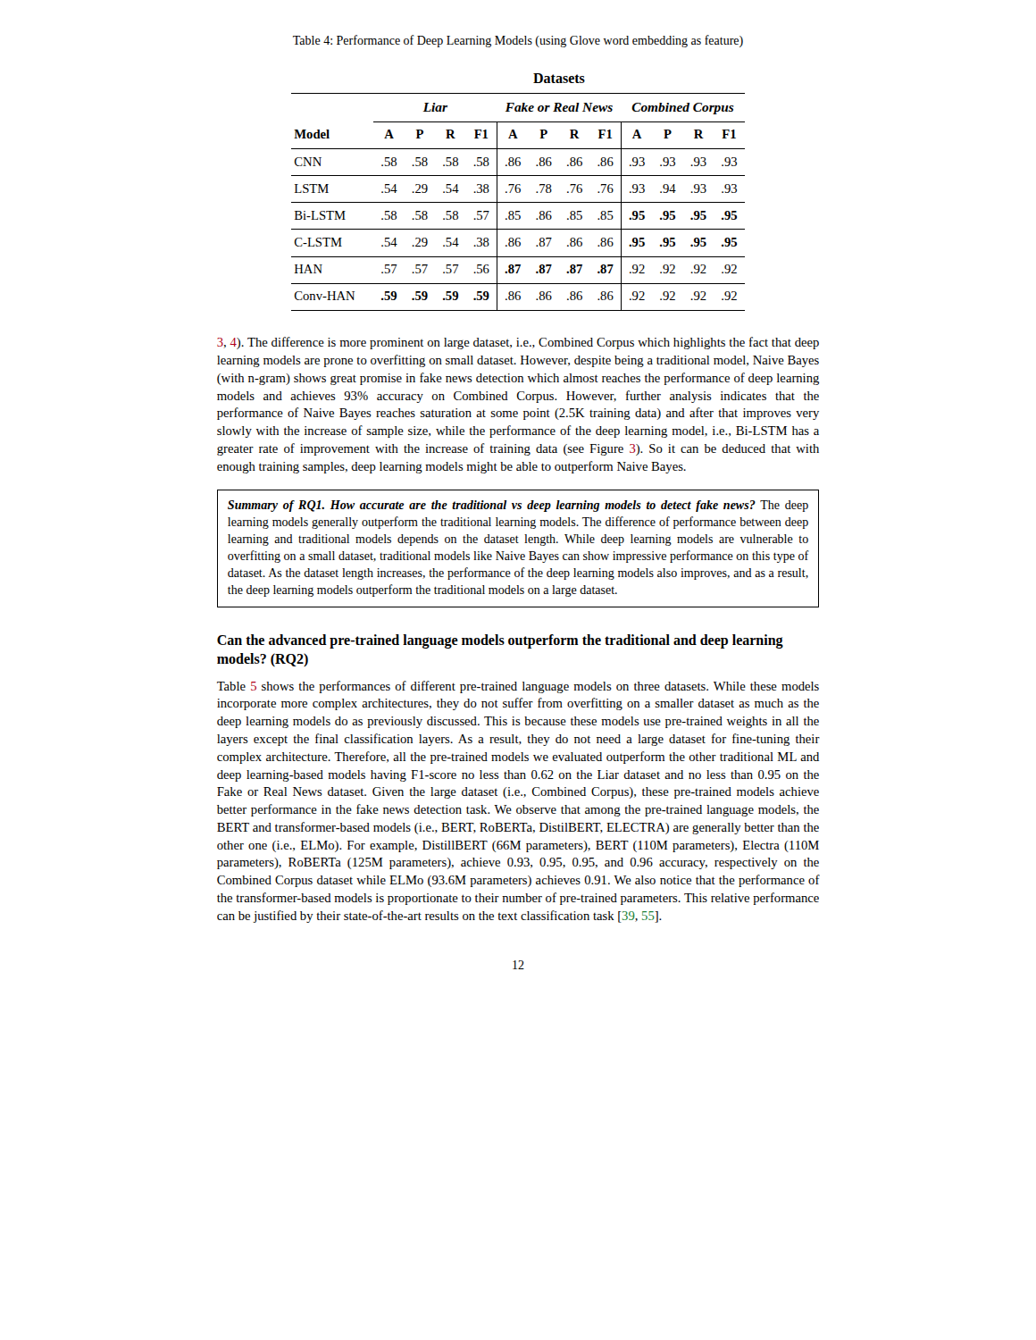Table 4: Performance of Deep Learning Models (using Glove word embedding as feature)
| | Datasets |
| | Liar | Fake or Real News | Combined Corpus |
| Model | A | P | R | F1 | A | P | R | F1 | A | P | R | F1 |
| CNN | .58 | .58 | .58 | .58 | .86 | .86 | .86 | .86 | .93 | .93 | .93 | .93 |
| LSTM | .54 | .29 | .54 | .38 | .76 | .78 | .76 | .76 | .93 | .94 | .93 | .93 |
| Bi-LSTM | .58 | .58 | .58 | .57 | .85 | .86 | .85 | .85 | .95 | .95 | .95 | .95 |
| C-LSTM | .54 | .29 | .54 | .38 | .86 | .87 | .86 | .86 | .95 | .95 | .95 | .95 |
| HAN | .57 | .57 | .57 | .56 | .87 | .87 | .87 | .87 | .92 | .92 | .92 | .92 |
| Conv-HAN | .59 | .59 | .59 | .59 | .86 | .86 | .86 | .86 | .92 | .92 | .92 | .92 |
3, 4). The difference is more prominent on large dataset, i.e., Combined Corpus which highlights the fact that deep learning models are prone to overfitting on small dataset. However, despite being a traditional model, Naive Bayes (with n-gram) shows great promise in fake news detection which almost reaches the performance of deep learning models and achieves 93% accuracy on Combined Corpus. However, further analysis indicates that the performance of Naive Bayes reaches saturation at some point (2.5K training data) and after that improves very slowly with the increase of sample size, while the performance of the deep learning model, i.e., Bi-LSTM has a greater rate of improvement with the increase of training data (see Figure 3). So it can be deduced that with enough training samples, deep learning models might be able to outperform Naive Bayes.
Summary of RQ1. How accurate are the traditional vs deep learning models to detect fake news? The deep learning models generally outperform the traditional learning models. The difference of performance between deep learning and traditional models depends on the dataset length. While deep learning models are vulnerable to overfitting on a small dataset, traditional models like Naive Bayes can show impressive performance on this type of dataset. As the dataset length increases, the performance of the deep learning models also improves, and as a result, the deep learning models outperform the traditional models on a large dataset.
Can the advanced pre-trained language models outperform the traditional and deep learning models? (RQ2)
Table 5 shows the performances of different pre-trained language models on three datasets. While these models incorporate more complex architectures, they do not suffer from overfitting on a smaller dataset as much as the deep learning models do as previously discussed. This is because these models use pre-trained weights in all the layers except the final classification layers. As a result, they do not need a large dataset for fine-tuning their complex architecture. Therefore, all the pre-trained models we evaluated outperform the other traditional ML and deep learning-based models having F1-score no less than 0.62 on the Liar dataset and no less than 0.95 on the Fake or Real News dataset. Given the large dataset (i.e., Combined Corpus), these pre-trained models achieve better performance in the fake news detection task. We observe that among the pre-trained language models, the BERT and transformer-based models (i.e., BERT, RoBERTa, DistilBERT, ELECTRA) are generally better than the other one (i.e., ELMo). For example, DistillBERT (66M parameters), BERT (110M parameters), Electra (110M parameters), RoBERTa (125M parameters), achieve 0.93, 0.95, 0.95, and 0.96 accuracy, respectively on the Combined Corpus dataset while ELMo (93.6M parameters) achieves 0.91. We also notice that the performance of the transformer-based models is proportionate to their number of pre-trained parameters. This relative performance can be justified by their state-of-the-art results on the text classification task [39, 55].
12